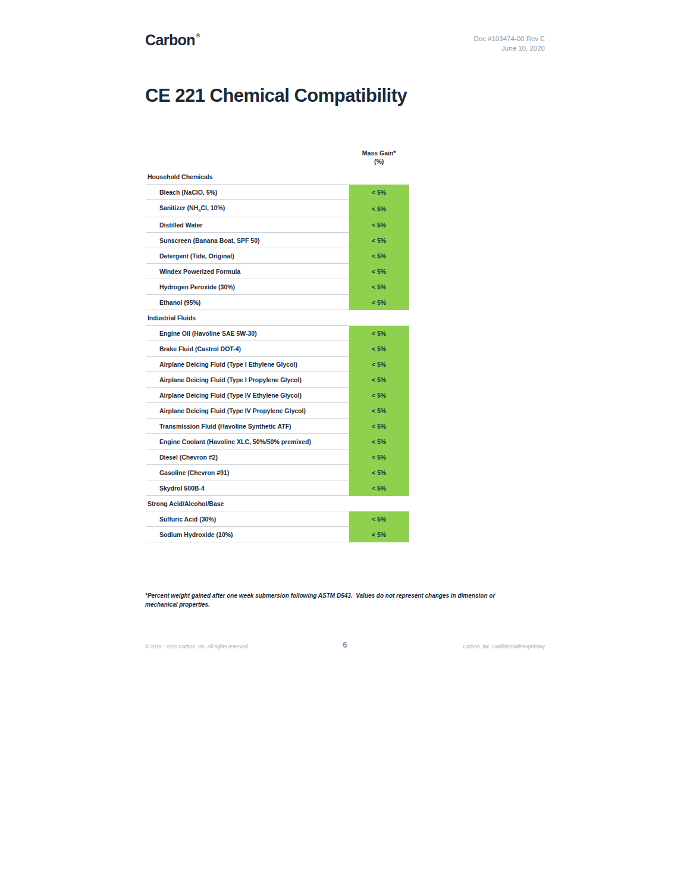Carbon®
Doc #103474-00 Rev E
June 10, 2020
CE 221 Chemical Compatibility
| | Mass Gain* (%) |
| --- | --- |
| Household Chemicals | |
| Bleach (NaClO, 5%) | < 5% |
| Sanitizer (NH 4 Cl, 10%) | < 5% |
| Distilled Water | < 5% |
| Sunscreen (Banana Boat, SPF 50) | < 5% |
| Detergent (Tide, Original) | < 5% |
| Windex Powerized Formula | < 5% |
| Hydrogen Peroxide (30%) | < 5% |
| Ethanol (95%) | < 5% |
| Industrial Fluids | |
| Engine Oil (Havoline SAE 5W-30) | < 5% |
| Brake Fluid (Castrol DOT-4) | < 5% |
| Airplane Deicing Fluid (Type I Ethylene Glycol) | < 5% |
| Airplane Deicing Fluid (Type I Propylene Glycol) | < 5% |
| Airplane Deicing Fluid (Type IV Ethylene Glycol) | < 5% |
| Airplane Deicing Fluid (Type IV Propylene Glycol) | < 5% |
| Transmission Fluid (Havoline Synthetic ATF) | < 5% |
| Engine Coolant (Havoline XLC, 50%/50% premixed) | < 5% |
| Diesel (Chevron #2) | < 5% |
| Gasoline (Chevron #91) | < 5% |
| Skydrol 500B-4 | < 5% |
| Strong Acid/Alcohol/Base | |
| Sulfuric Acid (30%) | < 5% |
| Sodium Hydroxide (10%) | < 5% |
*Percent weight gained after one week submersion following ASTM D543. Values do not represent changes in dimension or mechanical properties.
© 2019 - 2020 Carbon, Inc. All rights reserved.
Carbon, Inc. Confidential/Proprietary
6